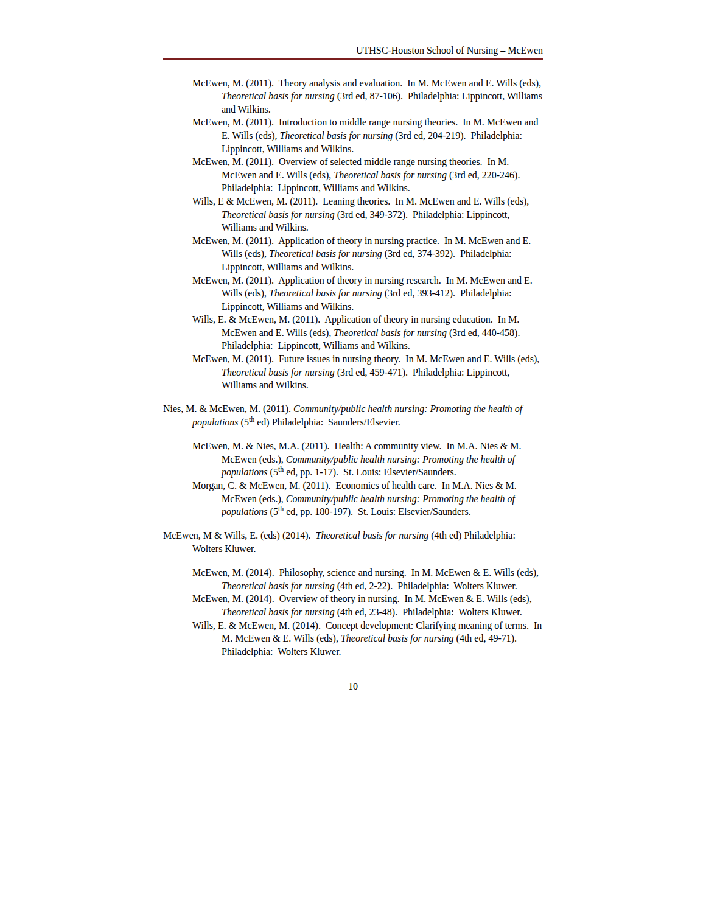UTHSC-Houston School of Nursing – McEwen
McEwen, M. (2011). Theory analysis and evaluation. In M. McEwen and E. Wills (eds), Theoretical basis for nursing (3rd ed, 87-106). Philadelphia: Lippincott, Williams and Wilkins.
McEwen, M. (2011). Introduction to middle range nursing theories. In M. McEwen and E. Wills (eds), Theoretical basis for nursing (3rd ed, 204-219). Philadelphia: Lippincott, Williams and Wilkins.
McEwen, M. (2011). Overview of selected middle range nursing theories. In M. McEwen and E. Wills (eds), Theoretical basis for nursing (3rd ed, 220-246). Philadelphia: Lippincott, Williams and Wilkins.
Wills, E & McEwen, M. (2011). Leaning theories. In M. McEwen and E. Wills (eds), Theoretical basis for nursing (3rd ed, 349-372). Philadelphia: Lippincott, Williams and Wilkins.
McEwen, M. (2011). Application of theory in nursing practice. In M. McEwen and E. Wills (eds), Theoretical basis for nursing (3rd ed, 374-392). Philadelphia: Lippincott, Williams and Wilkins.
McEwen, M. (2011). Application of theory in nursing research. In M. McEwen and E. Wills (eds), Theoretical basis for nursing (3rd ed, 393-412). Philadelphia: Lippincott, Williams and Wilkins.
Wills, E. & McEwen, M. (2011). Application of theory in nursing education. In M. McEwen and E. Wills (eds), Theoretical basis for nursing (3rd ed, 440-458). Philadelphia: Lippincott, Williams and Wilkins.
McEwen, M. (2011). Future issues in nursing theory. In M. McEwen and E. Wills (eds), Theoretical basis for nursing (3rd ed, 459-471). Philadelphia: Lippincott, Williams and Wilkins.
Nies, M. & McEwen, M. (2011). Community/public health nursing: Promoting the health of populations (5th ed) Philadelphia: Saunders/Elsevier.
McEwen, M. & Nies, M.A. (2011). Health: A community view. In M.A. Nies & M. McEwen (eds.), Community/public health nursing: Promoting the health of populations (5th ed, pp. 1-17). St. Louis: Elsevier/Saunders.
Morgan, C. & McEwen, M. (2011). Economics of health care. In M.A. Nies & M. McEwen (eds.), Community/public health nursing: Promoting the health of populations (5th ed, pp. 180-197). St. Louis: Elsevier/Saunders.
McEwen, M & Wills, E. (eds) (2014). Theoretical basis for nursing (4th ed) Philadelphia: Wolters Kluwer.
McEwen, M. (2014). Philosophy, science and nursing. In M. McEwen & E. Wills (eds), Theoretical basis for nursing (4th ed, 2-22). Philadelphia: Wolters Kluwer.
McEwen, M. (2014). Overview of theory in nursing. In M. McEwen & E. Wills (eds), Theoretical basis for nursing (4th ed, 23-48). Philadelphia: Wolters Kluwer.
Wills, E. & McEwen, M. (2014). Concept development: Clarifying meaning of terms. In M. McEwen & E. Wills (eds), Theoretical basis for nursing (4th ed, 49-71). Philadelphia: Wolters Kluwer.
10